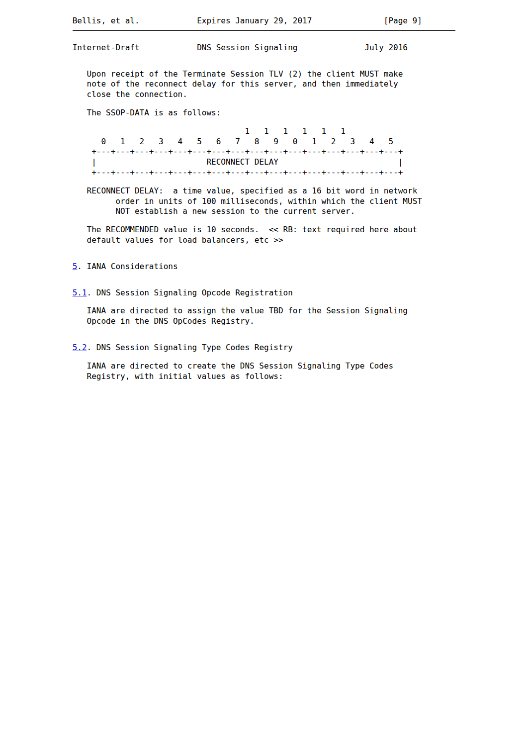Bellis, et al. Expires January 29, 2017 [Page 9]
Internet-Draft DNS Session Signaling July 2016
Upon receipt of the Terminate Session TLV (2) the client MUST make note of the reconnect delay for this server, and then immediately close the connection.
The SSOP-DATA is as follows:
                                    1   1   1   1   1   1
      0   1   2   3   4   5   6   7   8   9   0   1   2   3   4   5
    +---+---+---+---+---+---+---+---+---+---+---+---+---+---+---+---+
    |                       RECONNECT DELAY                         |
    +---+---+---+---+---+---+---+---+---+---+---+---+---+---+---+---+
RECONNECT DELAY: a time value, specified as a 16 bit word in network order in units of 100 milliseconds, within which the client MUST NOT establish a new session to the current server.
The RECOMMENDED value is 10 seconds. << RB: text required here about default values for load balancers, etc >>
5. IANA Considerations
5.1. DNS Session Signaling Opcode Registration
IANA are directed to assign the value TBD for the Session Signaling Opcode in the DNS OpCodes Registry.
5.2. DNS Session Signaling Type Codes Registry
IANA are directed to create the DNS Session Signaling Type Codes Registry, with initial values as follows: